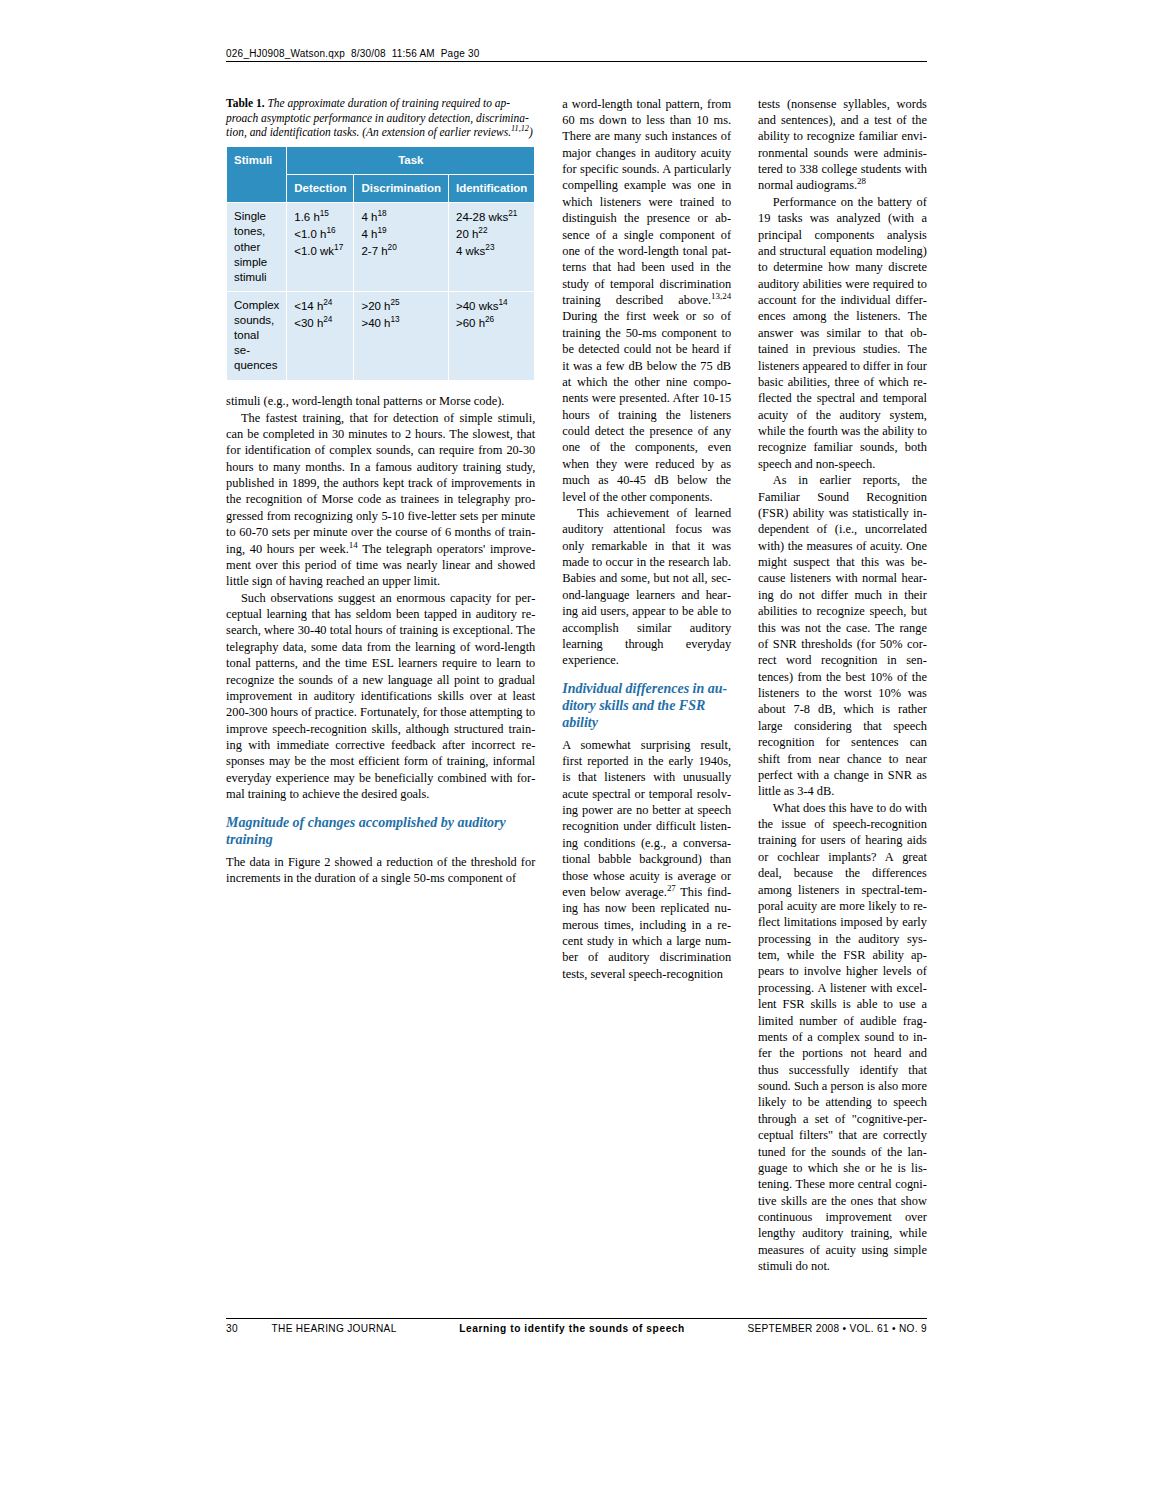026_HJ0908_Watson.qxp 8/30/08 11:56 AM Page 30
Table 1. The approximate duration of training required to approach asymptotic performance in auditory detection, discrimination, and identification tasks. (An extension of earlier reviews.11,12)
| Stimuli | Task |
| --- | --- |
| Detection | Discrimination | Identification |
| Single tones, other simple stimuli | 1.6 h 15 <1.0 h 16 <1.0 wk 17 | 4 h 18 4 h 19 2-7 h 20 | 24-28 wks 21 20 h 22 4 wks 23 |
| Complex sounds, tonal sequences | <14 h 24 <30 h 24 | >20 h 25 >40 h 13 | >40 wks 14 >60 h 26 |
stimuli (e.g., word-length tonal patterns or Morse code).
The fastest training, that for detection of simple stimuli, can be completed in 30 minutes to 2 hours. The slowest, that for identification of complex sounds, can require from 20-30 hours to many months. In a famous auditory training study, published in 1899, the authors kept track of improvements in the recognition of Morse code as trainees in telegraphy progressed from recognizing only 5-10 five-letter sets per minute to 60-70 sets per minute over the course of 6 months of training, 40 hours per week.14 The telegraph operators' improvement over this period of time was nearly linear and showed little sign of having reached an upper limit.
Such observations suggest an enormous capacity for perceptual learning that has seldom been tapped in auditory research, where 30-40 total hours of training is exceptional. The telegraphy data, some data from the learning of word-length tonal patterns, and the time ESL learners require to learn to recognize the sounds of a new language all point to gradual improvement in auditory identifications skills over at least 200-300 hours of practice. Fortunately, for those attempting to improve speech-recognition skills, although structured training with immediate corrective feedback after incorrect responses may be the most efficient form of training, informal everyday experience may be beneficially combined with formal training to achieve the desired goals.
Magnitude of changes accomplished by auditory training
The data in Figure 2 showed a reduction of the threshold for increments in the duration of a single 50-ms component of
a word-length tonal pattern, from 60 ms down to less than 10 ms. There are many such instances of major changes in auditory acuity for specific sounds. A particularly compelling example was one in which listeners were trained to distinguish the presence or absence of a single component of one of the word-length tonal patterns that had been used in the study of temporal discrimination training described above.13,24 During the first week or so of training the 50-ms component to be detected could not be heard if it was a few dB below the 75 dB at which the other nine components were presented. After 10-15 hours of training the listeners could detect the presence of any one of the components, even when they were reduced by as much as 40-45 dB below the level of the other components.
This achievement of learned auditory attentional focus was only remarkable in that it was made to occur in the research lab. Babies and some, but not all, second-language learners and hearing aid users, appear to be able to accomplish similar auditory learning through everyday experience.
Individual differences in auditory skills and the FSR ability
A somewhat surprising result, first reported in the early 1940s, is that listeners with unusually acute spectral or temporal resolving power are no better at speech recognition under difficult listening conditions (e.g., a conversational babble background) than those whose acuity is average or even below average.27 This finding has now been replicated numerous times, including in a recent study in which a large number of auditory discrimination tests, several speech-recognition
tests (nonsense syllables, words and sentences), and a test of the ability to recognize familiar environmental sounds were administered to 338 college students with normal audiograms.28
Performance on the battery of 19 tasks was analyzed (with a principal components analysis and structural equation modeling) to determine how many discrete auditory abilities were required to account for the individual differences among the listeners. The answer was similar to that obtained in previous studies. The listeners appeared to differ in four basic abilities, three of which reflected the spectral and temporal acuity of the auditory system, while the fourth was the ability to recognize familiar sounds, both speech and non-speech.
As in earlier reports, the Familiar Sound Recognition (FSR) ability was statistically independent of (i.e., uncorrelated with) the measures of acuity. One might suspect that this was because listeners with normal hearing do not differ much in their abilities to recognize speech, but this was not the case. The range of SNR thresholds (for 50% correct word recognition in sentences) from the best 10% of the listeners to the worst 10% was about 7-8 dB, which is rather large considering that speech recognition for sentences can shift from near chance to near perfect with a change in SNR as little as 3-4 dB.
What does this have to do with the issue of speech-recognition training for users of hearing aids or cochlear implants? A great deal, because the differences among listeners in spectral-temporal acuity are more likely to reflect limitations imposed by early processing in the auditory system, while the FSR ability appears to involve higher levels of processing. A listener with excellent FSR skills is able to use a limited number of audible fragments of a complex sound to infer the portions not heard and thus successfully identify that sound. Such a person is also more likely to be attending to speech through a set of "cognitive-perceptual filters" that are correctly tuned for the sounds of the language to which she or he is listening. These more central cognitive skills are the ones that show continuous improvement over lengthy auditory training, while measures of acuity using simple stimuli do not.
30 THE HEARING JOURNAL
Learning to identify the sounds of speech
SEPTEMBER 2008 • VOL. 61 • NO. 9